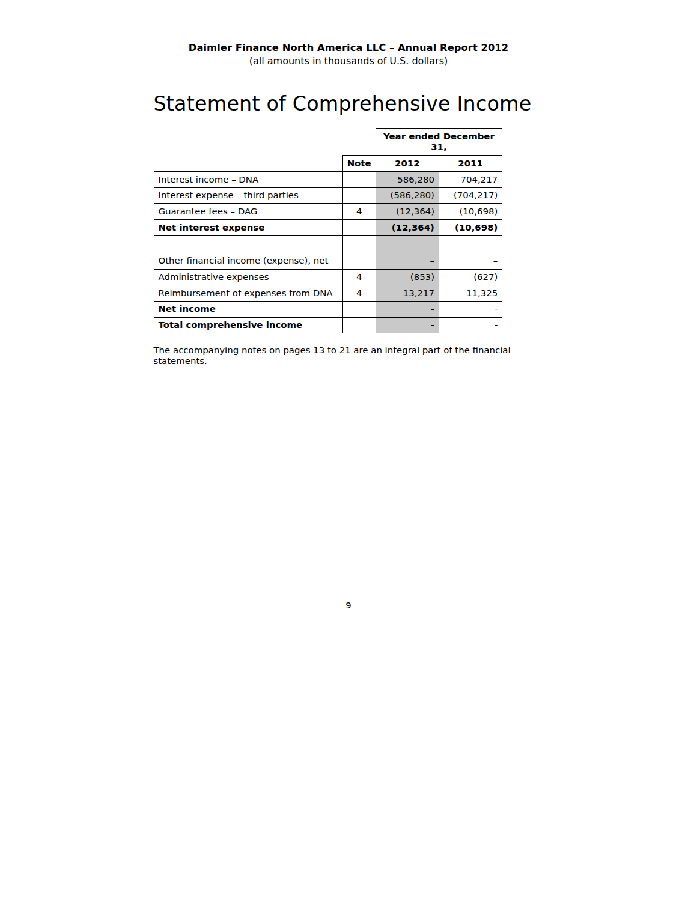Daimler Finance North America LLC – Annual Report 2012
(all amounts in thousands of U.S. dollars)
Statement of Comprehensive Income
| | | Year ended December 31, |
| | Note | 2012 | 2011 |
| Interest income – DNA | | 586,280 | 704,217 |
| Interest expense – third parties | | (586,280) | (704,217) |
| Guarantee fees – DAG | 4 | (12,364) | (10,698) |
| Net interest expense | | (12,364) | (10,698) |
| Other financial income (expense), net | | – | – |
| Administrative expenses | 4 | (853) | (627) |
| Reimbursement of expenses from DNA | 4 | 13,217 | 11,325 |
| Net income | | - | - |
| Total comprehensive income | | - | - |
The accompanying notes on pages 13 to 21 are an integral part of the financial statements.
9